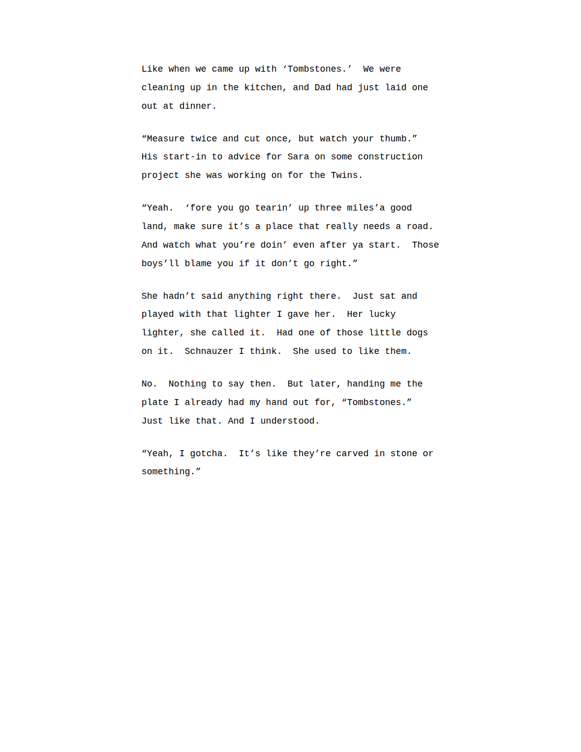Like when we came up with ‘Tombstones.’ We were cleaning up in the kitchen, and Dad had just laid one out at dinner.
“Measure twice and cut once, but watch your thumb.” His start-in to advice for Sara on some construction project she was working on for the Twins.
“Yeah. ‘fore you go tearin’ up three miles’a good land, make sure it’s a place that really needs a road. And watch what you’re doin’ even after ya start. Those boys’ll blame you if it don’t go right.”
She hadn’t said anything right there. Just sat and played with that lighter I gave her. Her lucky lighter, she called it. Had one of those little dogs on it. Schnauzer I think. She used to like them.
No. Nothing to say then. But later, handing me the plate I already had my hand out for, “Tombstones.” Just like that. And I understood.
“Yeah, I gotcha. It’s like they’re carved in stone or something.”